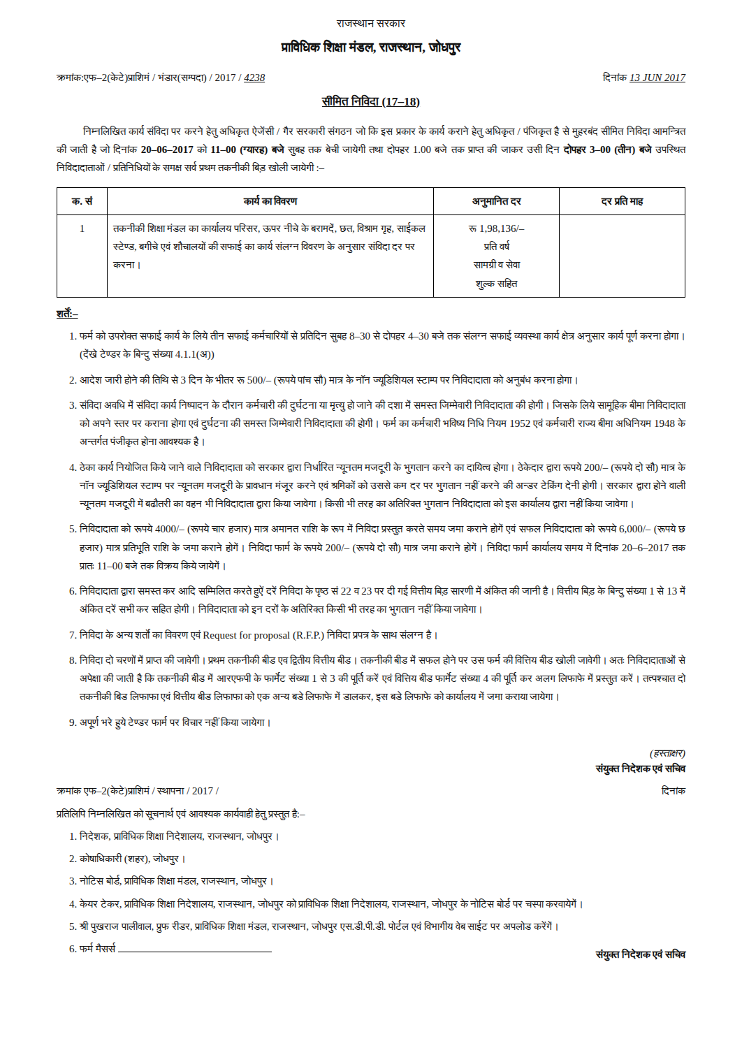राजस्थान सरकार
प्राविधिक शिक्षा मंडल, राजस्थान, जोधपुर
क्रमांक:एफ–2(केटे)प्राशिमं / भंडार(सम्पदा) / 2017 / 4238
दिनांक 13 JUN 2017
सीमित निविदा (17–18)
निम्नलिखित कार्य संविदा पर करने हेतु अधिकृत ऐजेंसी / गैर सरकारी संगठन जो कि इस प्रकार के कार्य कराने हेतु अधिकृत / पंजिकृत है से मुहरबंद सीमित निविदा आमन्त्रित की जाती है जो दिनांक 20–06–2017 को 11–00 (ग्यारह) बजे सुबह तक बेची जायेगी तथा दोपहर 1.00 बजे तक प्राप्त की जाकर उसी दिन दोपहर 3–00 (तीन) बजे उपस्थित निविदादाताओं / प्रतिनिधियों के समक्ष सर्व प्रथम तकनीकी बिड़ खोली जायेगी :–
| क. सं | कार्य का विवरण | अनुमानित दर | दर प्रति माह |
| --- | --- | --- | --- |
| 1 | तकनीकी शिक्षा मंडल का कार्यालय परिसर, ऊपर नीचे के बरामदें, छत, विश्राम गृह, साईकल स्टेण्ड, बगीचे एवं शौचालयों की सफाई का कार्य संलग्न विवरण के अनुसार संविदा दर पर करना। | रू 1,98,136/– प्रति वर्ष सामग्री व सेवा शुल्क सहित | |
शर्तें:–
फर्म को उपरोक्त सफाई कार्य के लिये तीन सफाई कर्मचारियों से प्रतिदिन सुबह 8–30 से दोपहर 4–30 बजे तक संलग्न सफाई व्यवस्था कार्य क्षेत्र अनुसार कार्य पूर्ण करना होगा। (देंखे टेण्डर के बिन्दु संख्या 4.1.1(अ))
आदेश जारी होने की तिथि से 3 दिन के भीतर रू 500/– (रूपये पांच सौ) मात्र के नॉन ज्यूडिशियल स्टाम्प पर निविदादाता को अनुबंध करना होगा।
संविदा अवधि में संविदा कार्य निष्पादन के दौरान कर्मचारी की दुर्घटना या मृत्यु हो जाने की दशा में समस्त जिम्मेवारी निविदादाता की होगी। जिसके लिये सामूहिक बीमा निविदादाता को अपने स्तर पर कराना होगा एवं दुर्घटना की समस्त जिम्मेवारी निविदादाता की होगी। फर्म का कर्मचारी भविष्य निधि नियम 1952 एवं कर्मचारी राज्य बीमा अधिनियम 1948 के अन्तर्गत पंजीकृत होना आवश्यक है।
ठेका कार्य नियोजित किये जाने वाले निविदादाता को सरकार द्वारा निर्धारित न्यूनतम मजदूरी के भुगतान करने का दायित्व होगा। ठेकेदार द्वारा रूपये 200/– (रूपये दो सौ) मात्र के नॉन ज्यूडिशियल स्टाम्प पर न्यूनतम मजदूरी के प्रावधान मंजूर करने एवं श्रमिकों को उससे कम दर पर भुगतान नहीं करने की अन्डर टेकिंग देनी होगी। सरकार द्वारा होने वाली न्यूनतम मजदूरी में बढौतरी का वहन भी निविदादाता द्वारा किया जावेगा। किसी भी तरह का अतिरिक्त भुगतान निविदादाता को इस कार्यालय द्वारा नहीं किया जावेगा।
निविदादाता को रूपये 4000/– (रूपये चार हजार) मात्र अमानत राशि के रूप में निविदा प्रस्तुत करते समय जमा कराने होगें एवं सफल निविदादाता को रूपये 6,000/– (रूपये छ हजार) मात्र प्रतिभूति राशि के जमा कराने होगें। निविदा फार्म के रूपये 200/– (रूपये दो सौ) मात्र जमा कराने होगें। निविदा फार्म कार्यालय समय में दिनांक 20–6–2017 तक प्रातः 11–00 बजे तक विक्रय किये जायेगें।
निविदादाता द्वारा समस्त कर आदि सम्मिलित करते हुऐं दरें निविदा के पृष्ठ सं 22 व 23 पर दी गई वित्तीय बिड़ सारणी में अंकित की जानी है। वित्तीय बिड़ के बिन्दु संख्या 1 से 13 में अंकित दरें सभी कर सहित होगी। निविदादाता को इन दरों के अतिरिक्त किसी भी तरह का भुगतान नहीं किया जावेगा।
निविदा के अन्य शर्तो का विवरण एवं Request for proposal (R.F.P.) निविदा प्रपत्र के साथ संलग्न है।
निविदा दो चरणों में प्राप्त की जावेगी। प्रथम तकनीकी बीड एव द्वितीय वित्तीय बीड। तकनीकी बीड में सफल होने पर उस फर्म की वित्तिय बीड खोली जावेगी। अतः निविदादाताओं से अपेक्षा की जाती है कि तकनीकी बीड में आरएफपी के फार्मेट संख्या 1 से 3 की पूर्ति करें एवं वित्तिय बीड फार्मेट संख्या 4 की पूर्ति कर अलग लिफाफे में प्रस्तुत करें। तत्पश्चात दो तकनीकी बिड लिफाफा एवं वित्तीय बीड लिफाफा को एक अन्य बडे लिफाफे में डालकर, इस बडे लिफाफे को कार्यालय में जमा कराया जायेगा।
अपूर्ण भरे हुये टेण्डर फार्म पर विचार नहीं किया जायेगा।
(हस्ताक्षर) संयुक्त निदेशक एवं सचिव
क्रमांक एफ–2(केटे)प्राशिमं / स्थापना / 2017 /
दिनांक
प्रतिलिपि निम्नलिखित को सूचनार्थ एवं आवश्यक कार्यवाही हेतु प्रस्तुत है:–
निदेशक, प्राविधिक शिक्षा निदेशालय, राजस्थान, जोधपुर।
कोषाधिकारी (शहर), जोधपुर।
नोटिस बोर्ड, प्राविधिक शिक्षा मंडल, राजस्थान, जोधपुर।
केयर टेकर, प्राविधिक शिक्षा निदेशालय, राजस्थान, जोधपुर को प्राविधिक शिक्षा निदेशालय, राजस्थान, जोधपुर के नोटिस बोर्ड पर चस्पा करवायेगें।
श्री पुखराज पालीवाल, प्रुफ रीडर, प्राविधिक शिक्षा मंडल, राजस्थान, जोधपुर एस.डी.पी.डी. पोर्टल एवं विभागीय वेब साईट पर अपलोड करेंगें।
फर्म मैसर्स
संयुक्त निदेशक एवं सचिव